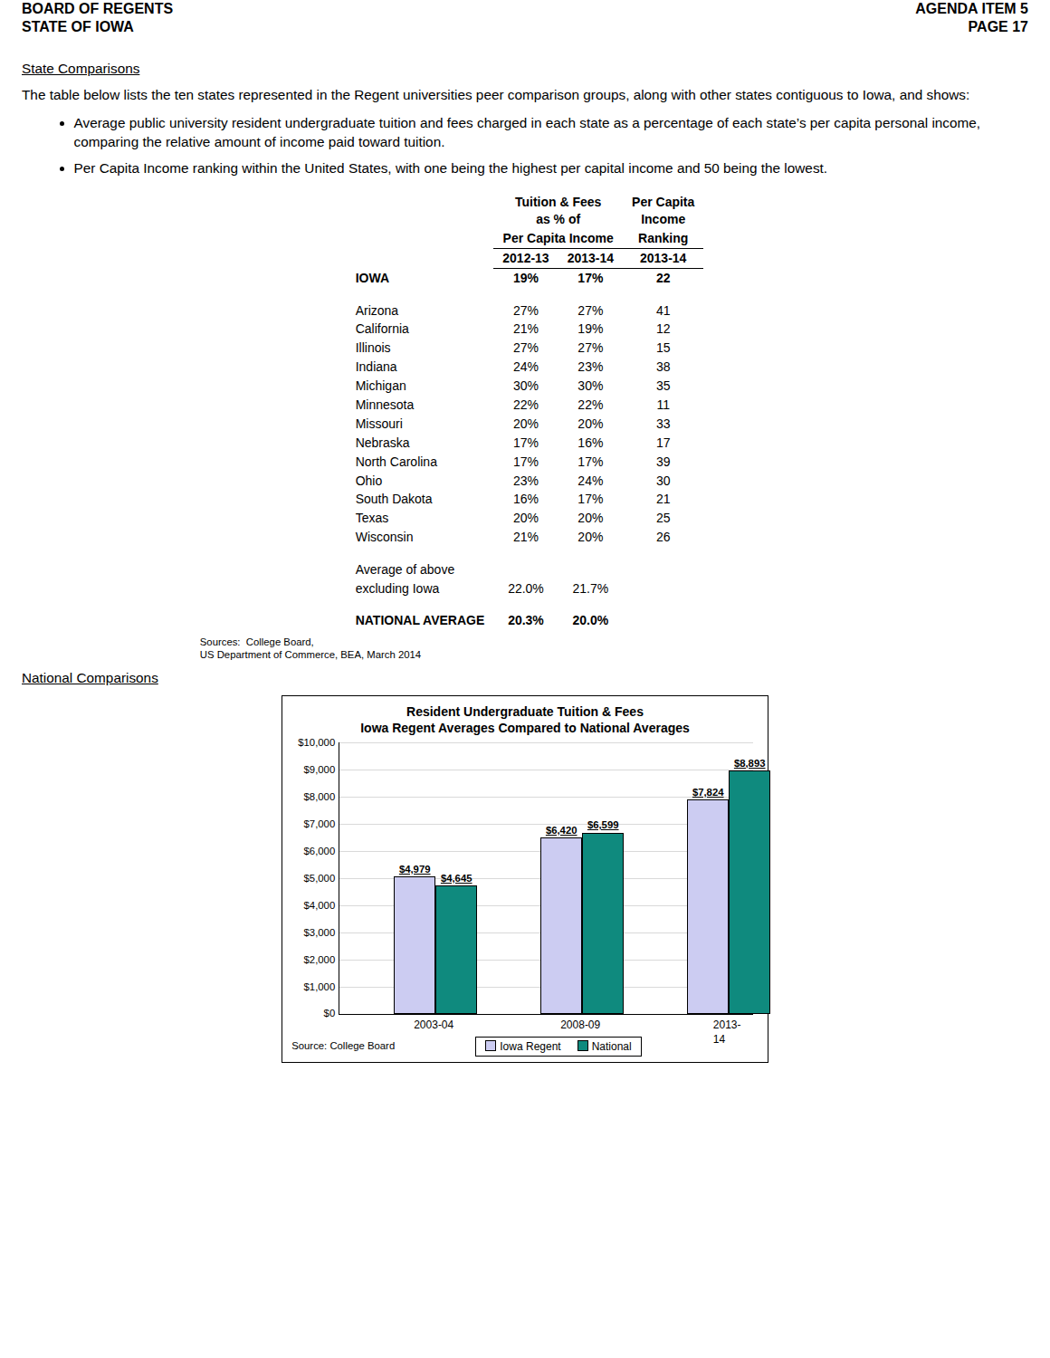BOARD OF REGENTS
STATE OF IOWA
AGENDA ITEM 5
PAGE 17
State Comparisons
The table below lists the ten states represented in the Regent universities peer comparison groups, along with other states contiguous to Iowa, and shows:
Average public university resident undergraduate tuition and fees charged in each state as a percentage of each state’s per capita personal income, comparing the relative amount of income paid toward tuition.
Per Capita Income ranking within the United States, with one being the highest per capital income and 50 being the lowest.
| | Tuition & Fees as % of | Per Capita Income |
| | Per Capita Income | Ranking |
| | 2012-13 | 2013-14 | 2013-14 |
| IOWA | 19% | 17% | 22 |
| Arizona | 27% | 27% | 41 |
| California | 21% | 19% | 12 |
| Illinois | 27% | 27% | 15 |
| Indiana | 24% | 23% | 38 |
| Michigan | 30% | 30% | 35 |
| Minnesota | 22% | 22% | 11 |
| Missouri | 20% | 20% | 33 |
| Nebraska | 17% | 16% | 17 |
| North Carolina | 17% | 17% | 39 |
| Ohio | 23% | 24% | 30 |
| South Dakota | 16% | 17% | 21 |
| Texas | 20% | 20% | 25 |
| Wisconsin | 21% | 20% | 26 |
| Average of above | | | |
| excluding Iowa | 22.0% | 21.7% | |
| NATIONAL AVERAGE | 20.3% | 20.0% | |
Sources: College Board,
US Department of Commerce, BEA, March 2014
National Comparisons
Resident Undergraduate Tuition & Fees
Iowa Regent Averages Compared to National Averages
$10,000
$9,000
$8,000
$7,000
$6,000
$5,000
$4,000
$3,000
$2,000
$1,000
$0
$4,979
$4,645
$6,420
$6,599
$7,824
$8,893
2003-04 2008-09 2013-14
Source: College Board
Iowa Regent National